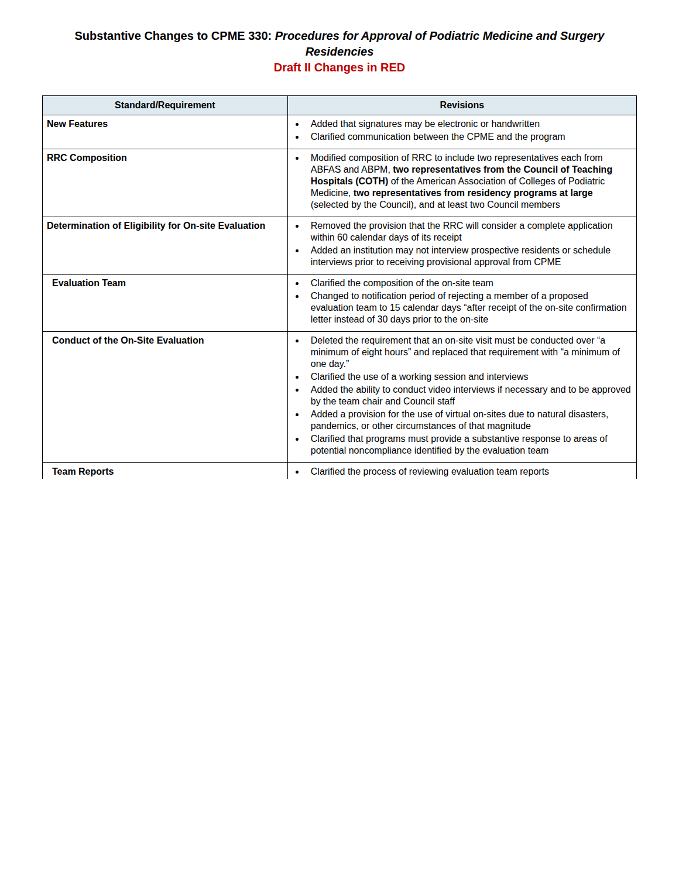Substantive Changes to CPME 330: Procedures for Approval of Podiatric Medicine and Surgery Residencies
Draft II Changes in RED
| Standard/Requirement | Revisions |
| --- | --- |
| New Features | Added that signatures may be electronic or handwritten Clarified communication between the CPME and the program |
| RRC Composition | Modified composition of RRC to include two representatives each from ABFAS and ABPM, two representatives from the Council of Teaching Hospitals (COTH) of the American Association of Colleges of Podiatric Medicine, two representatives from residency programs at large (selected by the Council), and at least two Council members |
| Determination of Eligibility for On-site Evaluation | Removed the provision that the RRC will consider a complete application within 60 calendar days of its receipt Added an institution may not interview prospective residents or schedule interviews prior to receiving provisional approval from CPME |
| Evaluation Team | Clarified the composition of the on-site team Changed to notification period of rejecting a member of a proposed evaluation team to 15 calendar days “after receipt of the on-site confirmation letter instead of 30 days prior to the on-site |
| Conduct of the On-Site Evaluation | Deleted the requirement that an on-site visit must be conducted over “a minimum of eight hours” and replaced that requirement with “a minimum of one day.” Clarified the use of a working session and interviews Added the ability to conduct video interviews if necessary and to be approved by the team chair and Council staff Added a provision for the use of virtual on-sites due to natural disasters, pandemics, or other circumstances of that magnitude Clarified that programs must provide a substantive response to areas of potential noncompliance identified by the evaluation team |
| Team Reports | Clarified the process of reviewing evaluation team reports |